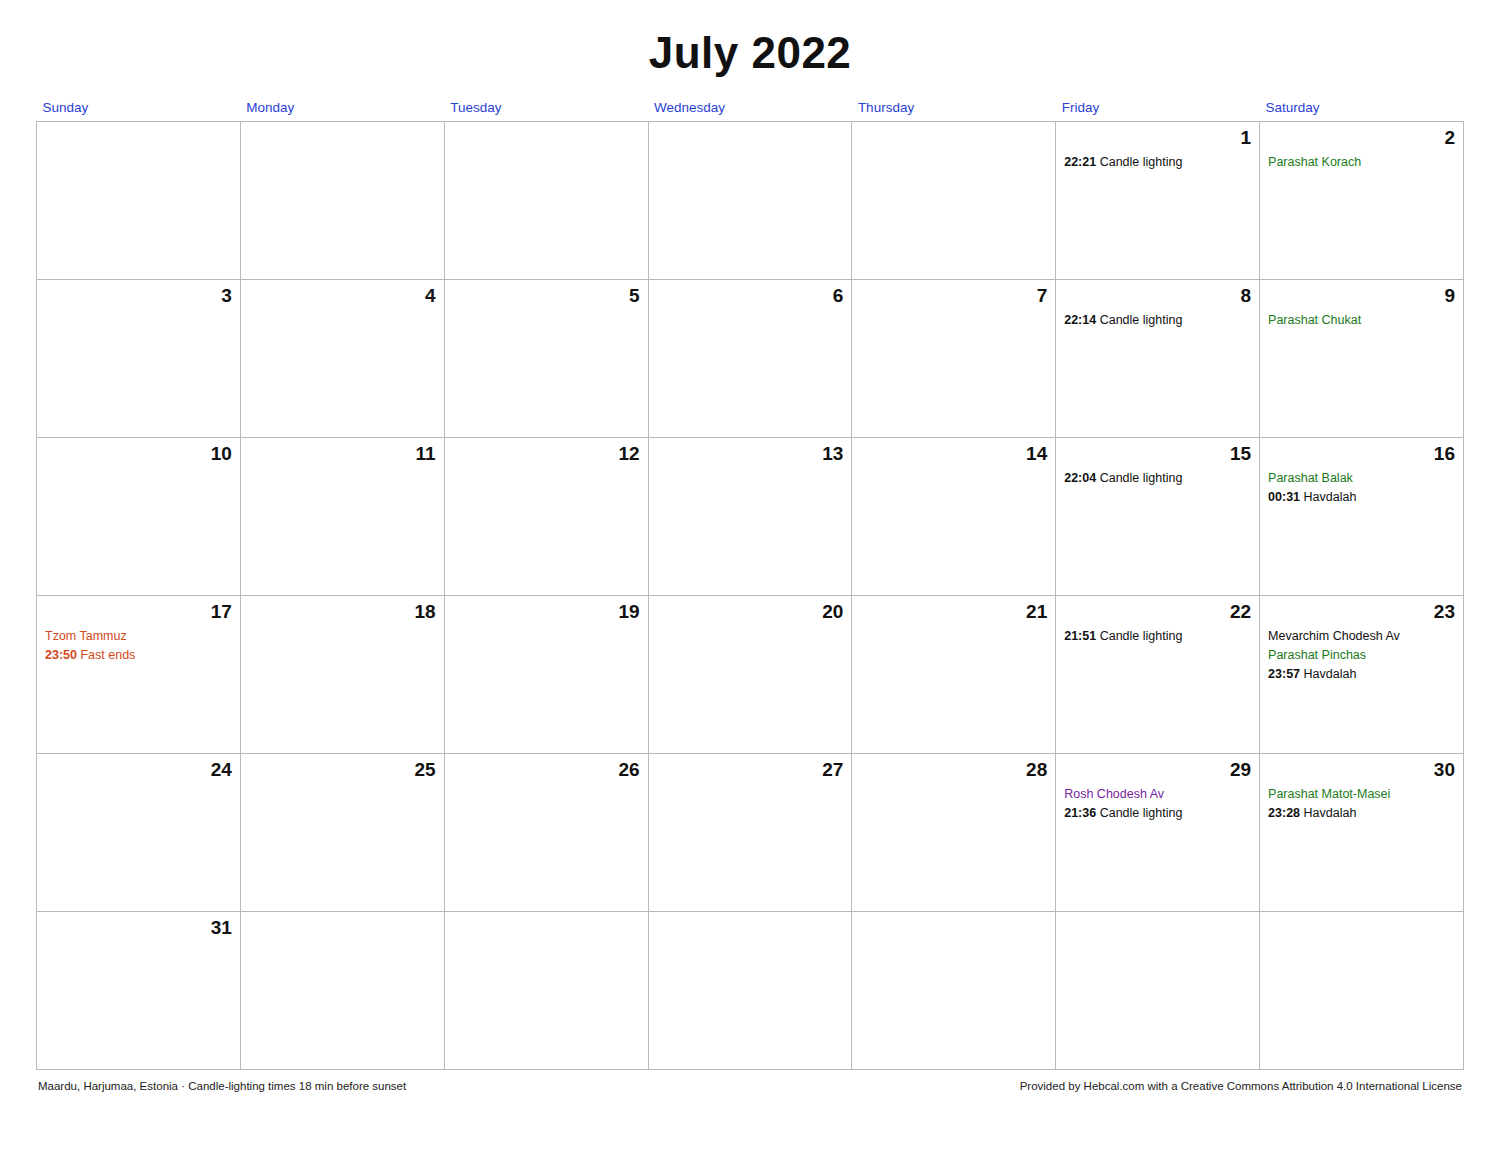July 2022
| Sunday | Monday | Tuesday | Wednesday | Thursday | Friday | Saturday |
| --- | --- | --- | --- | --- | --- | --- |
| | | | | | 1 22:21 Candle lighting | 2 Parashat Korach |
| 3 | 4 | 5 | 6 | 7 | 8 22:14 Candle lighting | 9 Parashat Chukat |
| 10 | 11 | 12 | 13 | 14 | 15 22:04 Candle lighting | 16 Parashat Balak 00:31 Havdalah |
| 17 Tzom Tammuz 23:50 Fast ends | 18 | 19 | 20 | 21 | 22 21:51 Candle lighting | 23 Mevarchim Chodesh Av Parashat Pinchas 23:57 Havdalah |
| 24 | 25 | 26 | 27 | 28 | 29 Rosh Chodesh Av 21:36 Candle lighting | 30 Parashat Matot-Masei 23:28 Havdalah |
| 31 | | | | | | |
Maardu, Harjumaa, Estonia · Candle-lighting times 18 min before sunset
Provided by Hebcal.com with a Creative Commons Attribution 4.0 International License